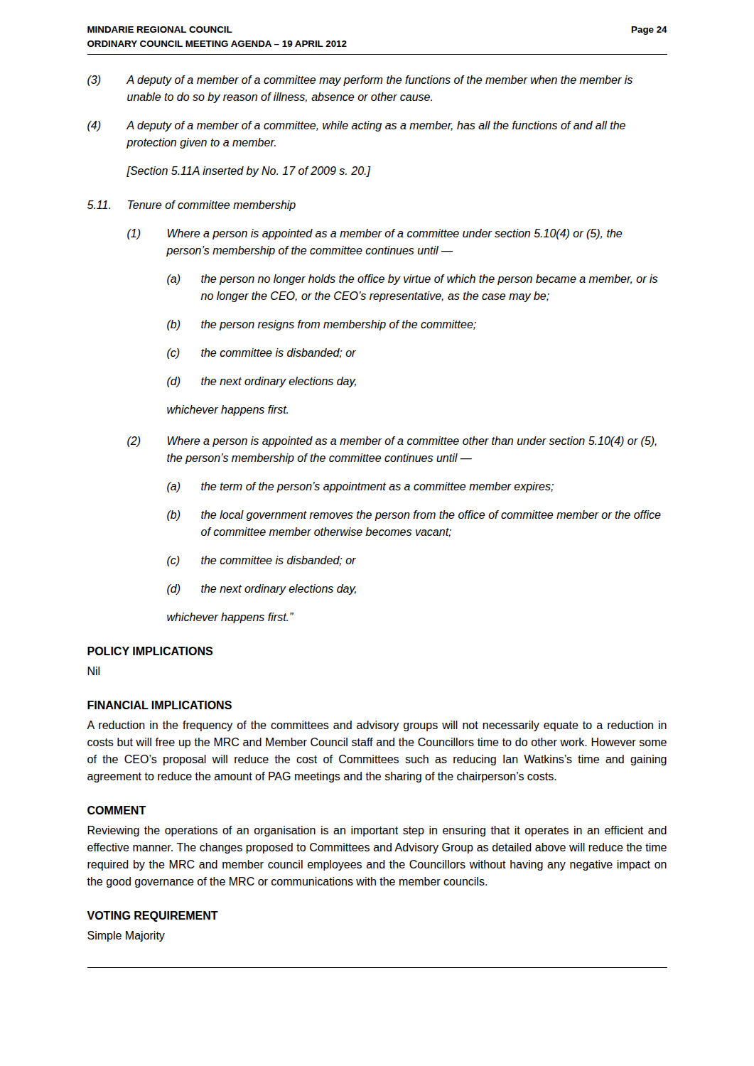Mindarie Regional Council
Ordinary Council Meeting Agenda – 19 April 2012
Page 24
(3)
A deputy of a member of a committee may perform the functions of the member when the member is unable to do so by reason of illness, absence or other cause.
(4)
A deputy of a member of a committee, while acting as a member, has all the functions of and all the protection given to a member.
[Section 5.11A inserted by No. 17 of 2009 s. 20.]
5.11.
Tenure of committee membership
(1)
Where a person is appointed as a member of a committee under section 5.10(4) or (5), the person’s membership of the committee continues until —
(a)
the person no longer holds the office by virtue of which the person became a member, or is no longer the CEO, or the CEO’s representative, as the case may be;
(b)
the person resigns from membership of the committee;
(c)
the committee is disbanded; or
(d)
the next ordinary elections day,
whichever happens first.
(2)
Where a person is appointed as a member of a committee other than under section 5.10(4) or (5), the person’s membership of the committee continues until —
(a)
the term of the person’s appointment as a committee member expires;
(b)
the local government removes the person from the office of committee member or the office of committee member otherwise becomes vacant;
(c)
the committee is disbanded; or
(d)
the next ordinary elections day,
whichever happens first.”
Policy Implications
Nil
Financial Implications
A reduction in the frequency of the committees and advisory groups will not necessarily equate to a reduction in costs but will free up the MRC and Member Council staff and the Councillors time to do other work. However some of the CEO’s proposal will reduce the cost of Committees such as reducing Ian Watkins’s time and gaining agreement to reduce the amount of PAG meetings and the sharing of the chairperson’s costs.
Comment
Reviewing the operations of an organisation is an important step in ensuring that it operates in an efficient and effective manner. The changes proposed to Committees and Advisory Group as detailed above will reduce the time required by the MRC and member council employees and the Councillors without having any negative impact on the good governance of the MRC or communications with the member councils.
Voting Requirement
Simple Majority